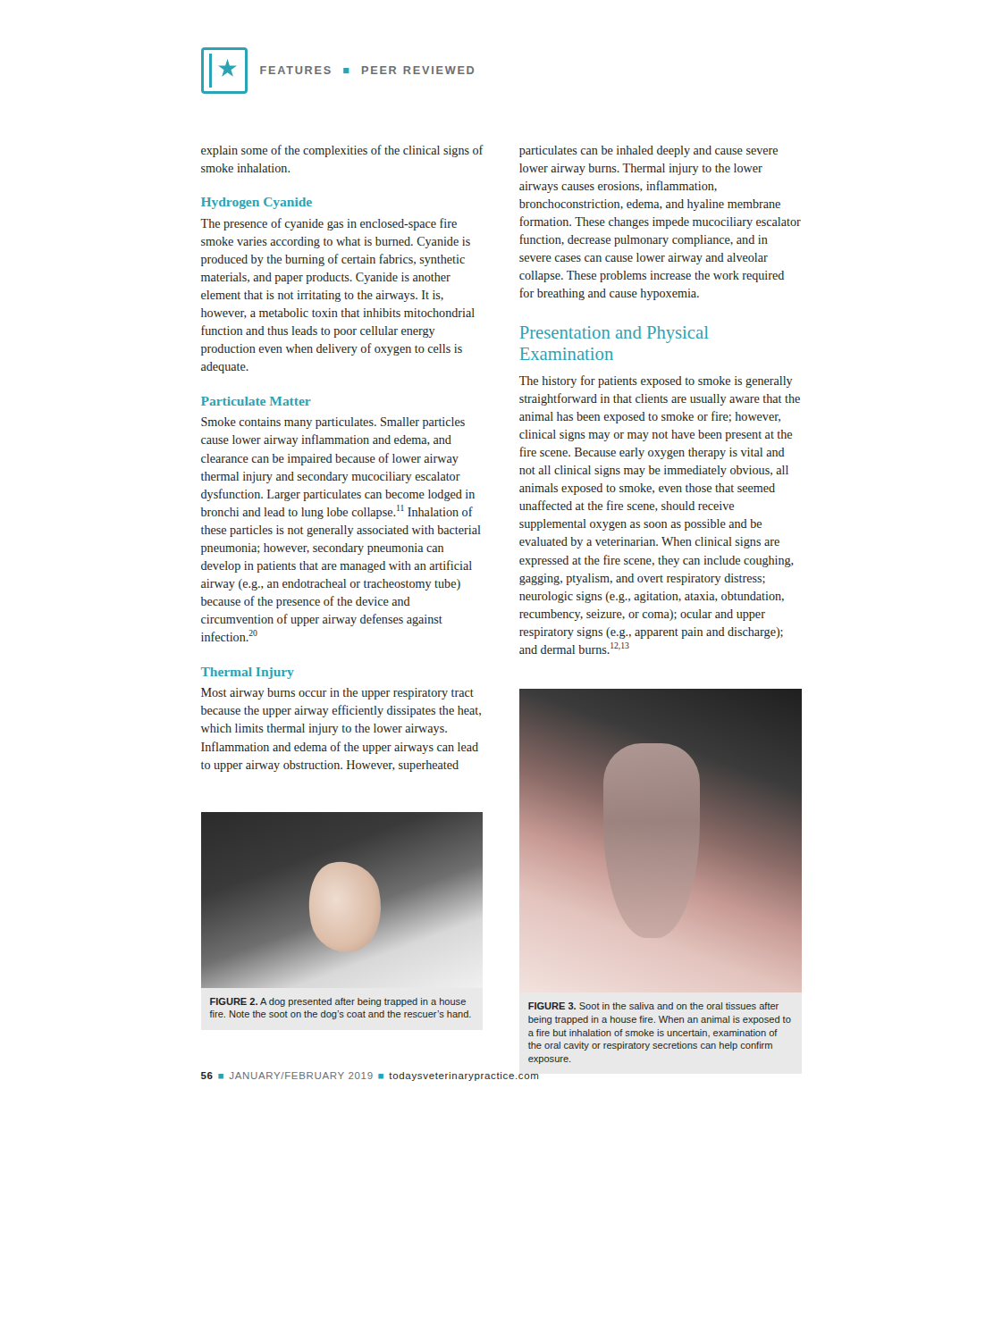FEATURES ■ PEER REVIEWED
explain some of the complexities of the clinical signs of smoke inhalation.
Hydrogen Cyanide
The presence of cyanide gas in enclosed-space fire smoke varies according to what is burned. Cyanide is produced by the burning of certain fabrics, synthetic materials, and paper products. Cyanide is another element that is not irritating to the airways. It is, however, a metabolic toxin that inhibits mitochondrial function and thus leads to poor cellular energy production even when delivery of oxygen to cells is adequate.
Particulate Matter
Smoke contains many particulates. Smaller particles cause lower airway inflammation and edema, and clearance can be impaired because of lower airway thermal injury and secondary mucociliary escalator dysfunction. Larger particulates can become lodged in bronchi and lead to lung lobe collapse.11 Inhalation of these particles is not generally associated with bacterial pneumonia; however, secondary pneumonia can develop in patients that are managed with an artificial airway (e.g., an endotracheal or tracheostomy tube) because of the presence of the device and circumvention of upper airway defenses against infection.20
Thermal Injury
Most airway burns occur in the upper respiratory tract because the upper airway efficiently dissipates the heat, which limits thermal injury to the lower airways. Inflammation and edema of the upper airways can lead to upper airway obstruction. However, superheated
FIGURE 2. A dog presented after being trapped in a house fire. Note the soot on the dog’s coat and the rescuer’s hand.
particulates can be inhaled deeply and cause severe lower airway burns. Thermal injury to the lower airways causes erosions, inflammation, bronchoconstriction, edema, and hyaline membrane formation. These changes impede mucociliary escalator function, decrease pulmonary compliance, and in severe cases can cause lower airway and alveolar collapse. These problems increase the work required for breathing and cause hypoxemia.
Presentation and Physical Examination
The history for patients exposed to smoke is generally straightforward in that clients are usually aware that the animal has been exposed to smoke or fire; however, clinical signs may or may not have been present at the fire scene. Because early oxygen therapy is vital and not all clinical signs may be immediately obvious, all animals exposed to smoke, even those that seemed unaffected at the fire scene, should receive supplemental oxygen as soon as possible and be evaluated by a veterinarian. When clinical signs are expressed at the fire scene, they can include coughing, gagging, ptyalism, and overt respiratory distress; neurologic signs (e.g., agitation, ataxia, obtundation, recumbency, seizure, or coma); ocular and upper respiratory signs (e.g., apparent pain and discharge); and dermal burns.12,13
FIGURE 3. Soot in the saliva and on the oral tissues after being trapped in a house fire. When an animal is exposed to a fire but inhalation of smoke is uncertain, examination of the oral cavity or respiratory secretions can help confirm exposure.
56■JANUARY/FEBRUARY 2019■todaysveterinarypractice.com